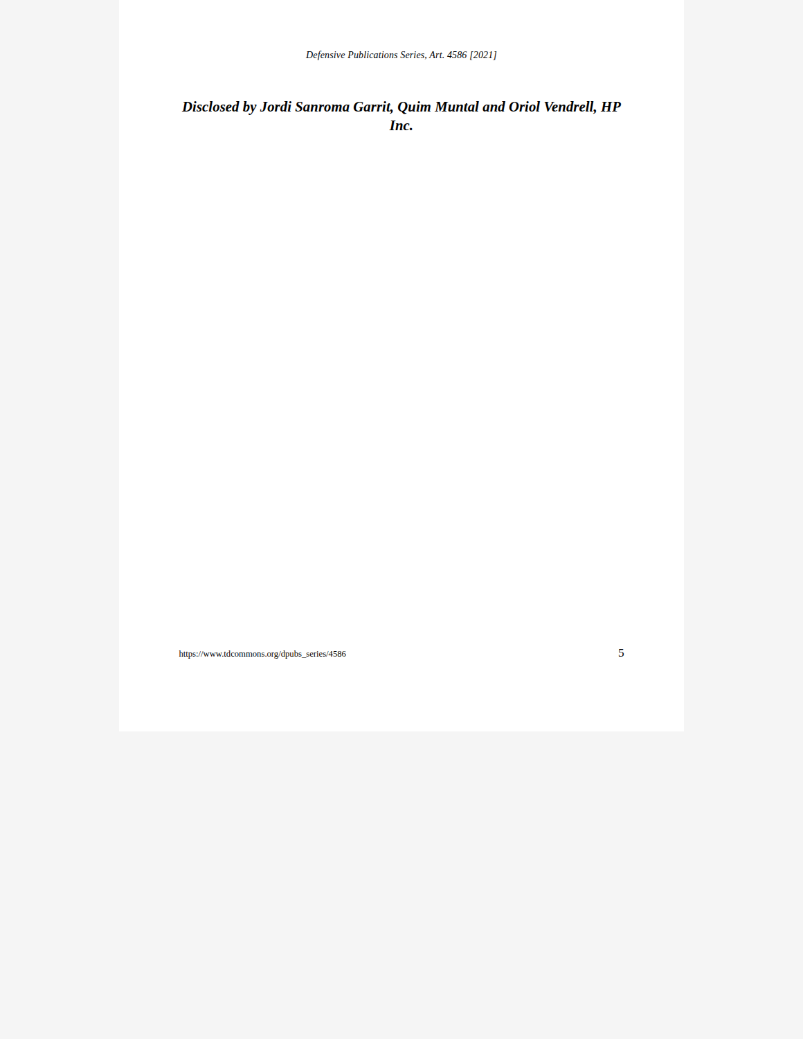Defensive Publications Series, Art. 4586 [2021]
Disclosed by Jordi Sanroma Garrit, Quim Muntal and Oriol Vendrell, HP Inc.
https://www.tdcommons.org/dpubs_series/4586 5